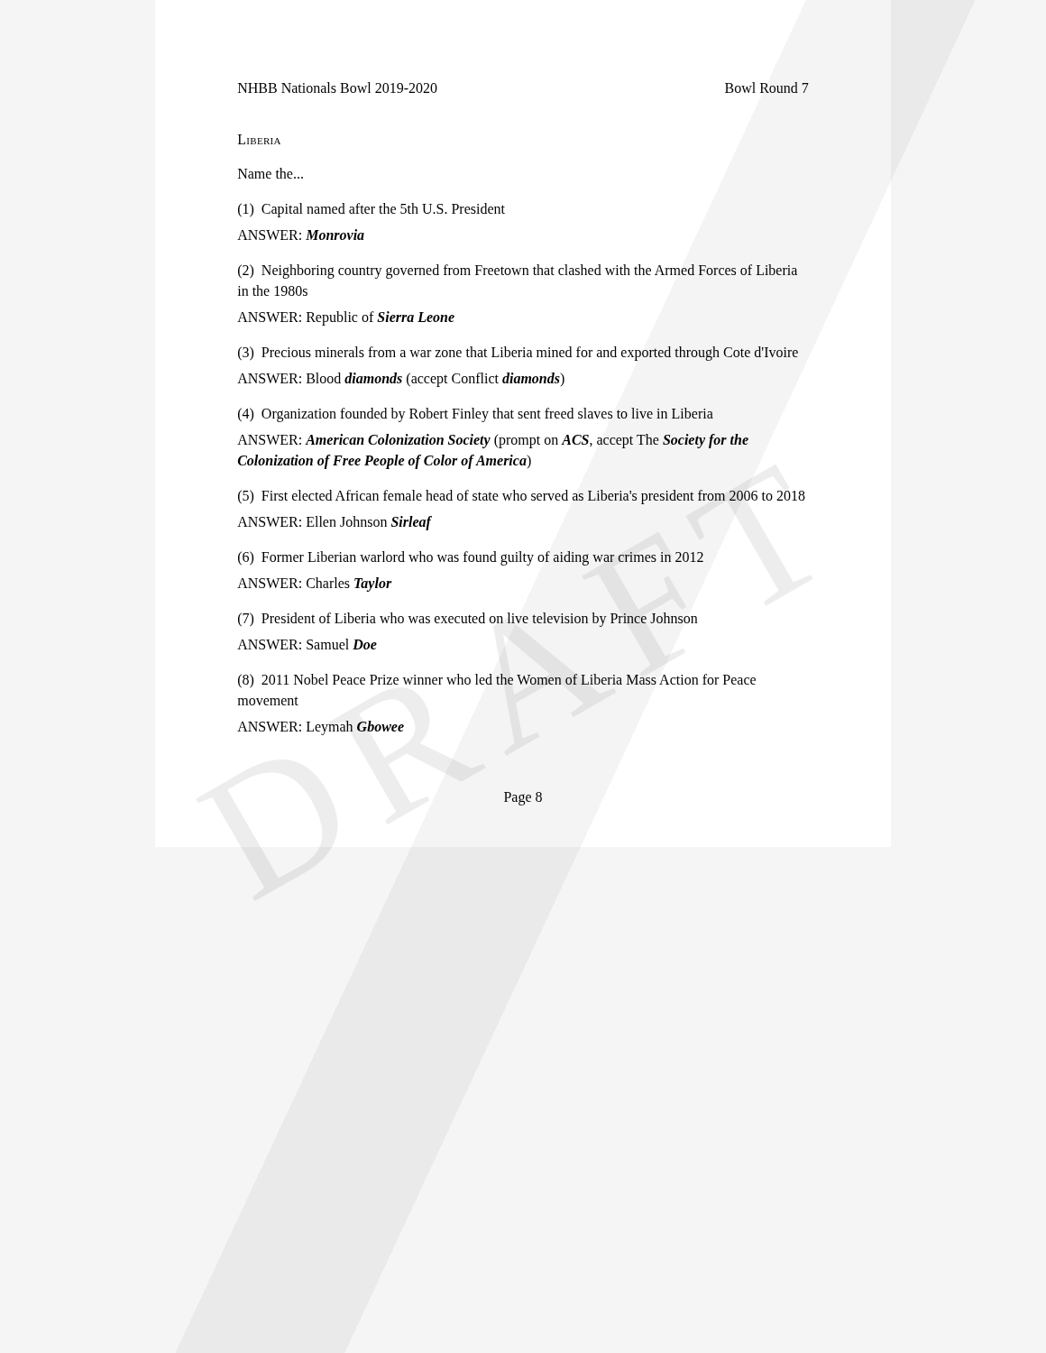DRAFT
NHBB Nationals Bowl 2019-2020 Bowl Round 7
Liberia
Name the...
(1) Capital named after the 5th U.S. President
ANSWER: Monrovia
(2) Neighboring country governed from Freetown that clashed with the Armed Forces of Liberia in the 1980s
ANSWER: Republic of Sierra Leone
(3) Precious minerals from a war zone that Liberia mined for and exported through Cote d'Ivoire
ANSWER: Blood diamonds (accept Conflict diamonds)
(4) Organization founded by Robert Finley that sent freed slaves to live in Liberia
ANSWER: American Colonization Society (prompt on ACS, accept The Society for the Colonization of Free People of Color of America)
(5) First elected African female head of state who served as Liberia's president from 2006 to 2018
ANSWER: Ellen Johnson Sirleaf
(6) Former Liberian warlord who was found guilty of aiding war crimes in 2012
ANSWER: Charles Taylor
(7) President of Liberia who was executed on live television by Prince Johnson
ANSWER: Samuel Doe
(8) 2011 Nobel Peace Prize winner who led the Women of Liberia Mass Action for Peace movement
ANSWER: Leymah Gbowee
Page 8